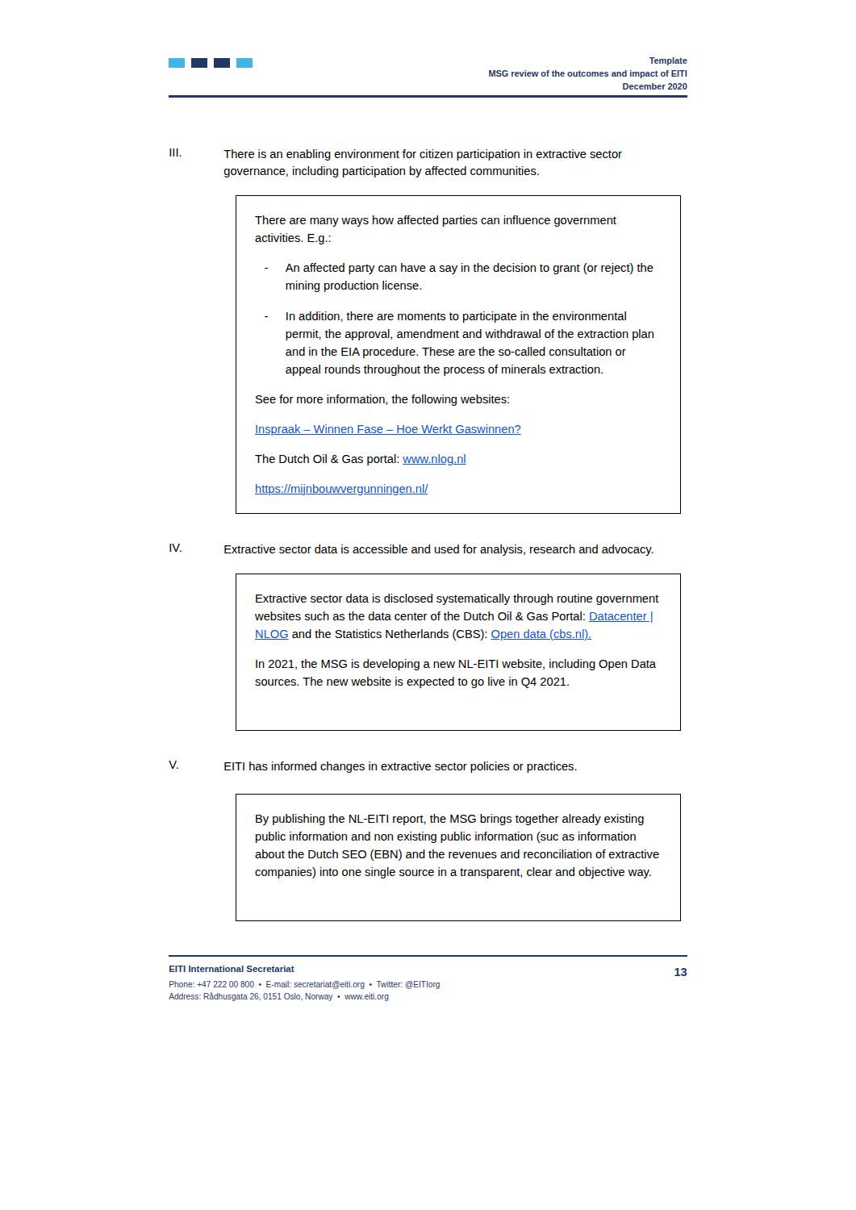Template
MSG review of the outcomes and impact of EITI
December 2020
III.
There is an enabling environment for citizen participation in extractive sector governance, including participation by affected communities.
There are many ways how affected parties can influence government activities. E.g.:
An affected party can have a say in the decision to grant (or reject) the mining production license.
In addition, there are moments to participate in the environmental permit, the approval, amendment and withdrawal of the extraction plan and in the EIA procedure. These are the so-called consultation or appeal rounds throughout the process of minerals extraction.
See for more information, the following websites:
Inspraak – Winnen Fase – Hoe Werkt Gaswinnen?
The Dutch Oil & Gas portal: www.nlog.nl
https://mijnbouwvergunningen.nl/
IV.
Extractive sector data is accessible and used for analysis, research and advocacy.
Extractive sector data is disclosed systematically through routine government websites such as the data center of the Dutch Oil & Gas Portal: Datacenter | NLOG and the Statistics Netherlands (CBS): Open data (cbs.nl).
In 2021, the MSG is developing a new NL-EITI website, including Open Data sources. The new website is expected to go live in Q4 2021.
V.
EITI has informed changes in extractive sector policies or practices.
By publishing the NL-EITI report, the MSG brings together already existing public information and non existing public information (suc as information about the Dutch SEO (EBN) and the revenues and reconciliation of extractive companies) into one single source in a transparent, clear and objective way.
EITI International Secretariat Phone: +47 222 00 800 • E-mail: secretariat@eiti.org • Twitter: @EITIorg
Address: Rådhusgata 26, 0151 Oslo, Norway • www.eiti.org
13